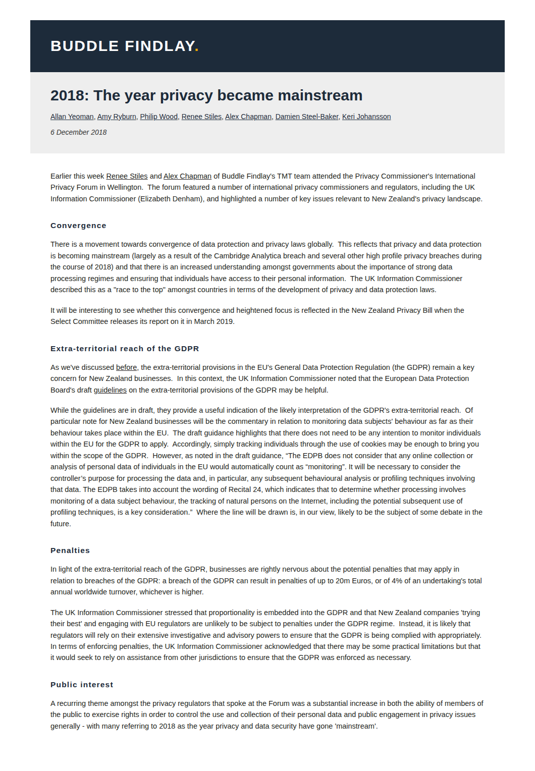BUDDLE FINDLAY.
2018: The year privacy became mainstream
Allan Yeoman, Amy Ryburn, Philip Wood, Renee Stiles, Alex Chapman, Damien Steel-Baker, Keri Johansson
6 December 2018
Earlier this week Renee Stiles and Alex Chapman of Buddle Findlay's TMT team attended the Privacy Commissioner's International Privacy Forum in Wellington. The forum featured a number of international privacy commissioners and regulators, including the UK Information Commissioner (Elizabeth Denham), and highlighted a number of key issues relevant to New Zealand's privacy landscape.
Convergence
There is a movement towards convergence of data protection and privacy laws globally. This reflects that privacy and data protection is becoming mainstream (largely as a result of the Cambridge Analytica breach and several other high profile privacy breaches during the course of 2018) and that there is an increased understanding amongst governments about the importance of strong data processing regimes and ensuring that individuals have access to their personal information. The UK Information Commissioner described this as a "race to the top" amongst countries in terms of the development of privacy and data protection laws.
It will be interesting to see whether this convergence and heightened focus is reflected in the New Zealand Privacy Bill when the Select Committee releases its report on it in March 2019.
Extra-territorial reach of the GDPR
As we've discussed before, the extra-territorial provisions in the EU's General Data Protection Regulation (the GDPR) remain a key concern for New Zealand businesses. In this context, the UK Information Commissioner noted that the European Data Protection Board's draft guidelines on the extra-territorial provisions of the GDPR may be helpful.
While the guidelines are in draft, they provide a useful indication of the likely interpretation of the GDPR's extra-territorial reach. Of particular note for New Zealand businesses will be the commentary in relation to monitoring data subjects' behaviour as far as their behaviour takes place within the EU. The draft guidance highlights that there does not need to be any intention to monitor individuals within the EU for the GDPR to apply. Accordingly, simply tracking individuals through the use of cookies may be enough to bring you within the scope of the GDPR. However, as noted in the draft guidance, “The EDPB does not consider that any online collection or analysis of personal data of individuals in the EU would automatically count as “monitoring”. It will be necessary to consider the controller’s purpose for processing the data and, in particular, any subsequent behavioural analysis or profiling techniques involving that data. The EDPB takes into account the wording of Recital 24, which indicates that to determine whether processing involves monitoring of a data subject behaviour, the tracking of natural persons on the Internet, including the potential subsequent use of profiling techniques, is a key consideration.” Where the line will be drawn is, in our view, likely to be the subject of some debate in the future.
Penalties
In light of the extra-territorial reach of the GDPR, businesses are rightly nervous about the potential penalties that may apply in relation to breaches of the GDPR: a breach of the GDPR can result in penalties of up to 20m Euros, or of 4% of an undertaking's total annual worldwide turnover, whichever is higher.
The UK Information Commissioner stressed that proportionality is embedded into the GDPR and that New Zealand companies 'trying their best' and engaging with EU regulators are unlikely to be subject to penalties under the GDPR regime. Instead, it is likely that regulators will rely on their extensive investigative and advisory powers to ensure that the GDPR is being complied with appropriately. In terms of enforcing penalties, the UK Information Commissioner acknowledged that there may be some practical limitations but that it would seek to rely on assistance from other jurisdictions to ensure that the GDPR was enforced as necessary.
Public interest
A recurring theme amongst the privacy regulators that spoke at the Forum was a substantial increase in both the ability of members of the public to exercise rights in order to control the use and collection of their personal data and public engagement in privacy issues generally - with many referring to 2018 as the year privacy and data security have gone 'mainstream'.